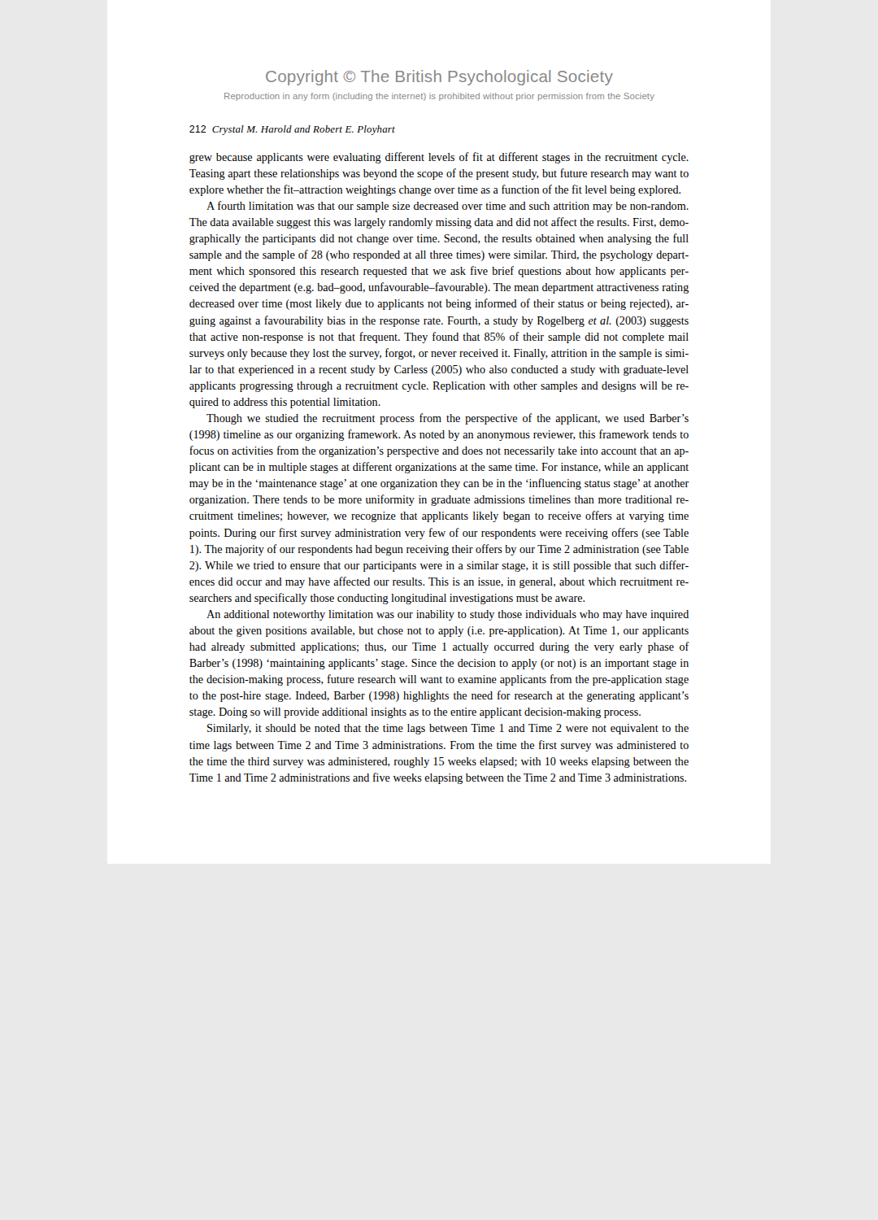Copyright © The British Psychological Society
Reproduction in any form (including the internet) is prohibited without prior permission from the Society
212 Crystal M. Harold and Robert E. Ployhart
grew because applicants were evaluating different levels of fit at different stages in the recruitment cycle. Teasing apart these relationships was beyond the scope of the present study, but future research may want to explore whether the fit–attraction weightings change over time as a function of the fit level being explored.
A fourth limitation was that our sample size decreased over time and such attrition may be non-random. The data available suggest this was largely randomly missing data and did not affect the results. First, demographically the participants did not change over time. Second, the results obtained when analysing the full sample and the sample of 28 (who responded at all three times) were similar. Third, the psychology department which sponsored this research requested that we ask five brief questions about how applicants perceived the department (e.g. bad–good, unfavourable–favourable). The mean department attractiveness rating decreased over time (most likely due to applicants not being informed of their status or being rejected), arguing against a favourability bias in the response rate. Fourth, a study by Rogelberg et al. (2003) suggests that active non-response is not that frequent. They found that 85% of their sample did not complete mail surveys only because they lost the survey, forgot, or never received it. Finally, attrition in the sample is similar to that experienced in a recent study by Carless (2005) who also conducted a study with graduate-level applicants progressing through a recruitment cycle. Replication with other samples and designs will be required to address this potential limitation.
Though we studied the recruitment process from the perspective of the applicant, we used Barber’s (1998) timeline as our organizing framework. As noted by an anonymous reviewer, this framework tends to focus on activities from the organization’s perspective and does not necessarily take into account that an applicant can be in multiple stages at different organizations at the same time. For instance, while an applicant may be in the ‘maintenance stage’ at one organization they can be in the ‘influencing status stage’ at another organization. There tends to be more uniformity in graduate admissions timelines than more traditional recruitment timelines; however, we recognize that applicants likely began to receive offers at varying time points. During our first survey administration very few of our respondents were receiving offers (see Table 1). The majority of our respondents had begun receiving their offers by our Time 2 administration (see Table 2). While we tried to ensure that our participants were in a similar stage, it is still possible that such differences did occur and may have affected our results. This is an issue, in general, about which recruitment researchers and specifically those conducting longitudinal investigations must be aware.
An additional noteworthy limitation was our inability to study those individuals who may have inquired about the given positions available, but chose not to apply (i.e. pre-application). At Time 1, our applicants had already submitted applications; thus, our Time 1 actually occurred during the very early phase of Barber’s (1998) ‘maintaining applicants’ stage. Since the decision to apply (or not) is an important stage in the decision-making process, future research will want to examine applicants from the pre-application stage to the post-hire stage. Indeed, Barber (1998) highlights the need for research at the generating applicant’s stage. Doing so will provide additional insights as to the entire applicant decision-making process.
Similarly, it should be noted that the time lags between Time 1 and Time 2 were not equivalent to the time lags between Time 2 and Time 3 administrations. From the time the first survey was administered to the time the third survey was administered, roughly 15 weeks elapsed; with 10 weeks elapsing between the Time 1 and Time 2 administrations and five weeks elapsing between the Time 2 and Time 3 administrations.